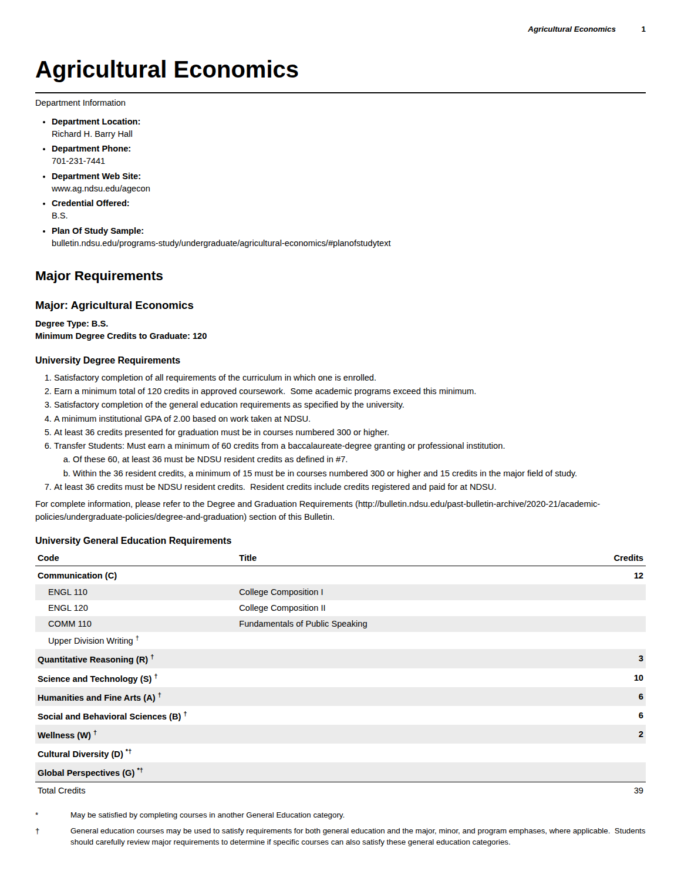Agricultural Economics 1
Agricultural Economics
Department Information
Department Location:
Richard H. Barry Hall
Department Phone:
701-231-7441
Department Web Site:
www.ag.ndsu.edu/agecon
Credential Offered:
B.S.
Plan Of Study Sample:
bulletin.ndsu.edu/programs-study/undergraduate/agricultural-economics/#planofstudytext
Major Requirements
Major: Agricultural Economics
Degree Type: B.S.
Minimum Degree Credits to Graduate: 120
University Degree Requirements
Satisfactory completion of all requirements of the curriculum in which one is enrolled.
Earn a minimum total of 120 credits in approved coursework. Some academic programs exceed this minimum.
Satisfactory completion of the general education requirements as specified by the university.
A minimum institutional GPA of 2.00 based on work taken at NDSU.
At least 36 credits presented for graduation must be in courses numbered 300 or higher.
Transfer Students: Must earn a minimum of 60 credits from a baccalaureate-degree granting or professional institution.
Of these 60, at least 36 must be NDSU resident credits as defined in #7.
Within the 36 resident credits, a minimum of 15 must be in courses numbered 300 or higher and 15 credits in the major field of study.
At least 36 credits must be NDSU resident credits. Resident credits include credits registered and paid for at NDSU.
For complete information, please refer to the Degree and Graduation Requirements (http://bulletin.ndsu.edu/past-bulletin-archive/2020-21/academic-policies/undergraduate-policies/degree-and-graduation) section of this Bulletin.
University General Education Requirements
| Code | Title | Credits |
| --- | --- | --- |
| Communication (C) | 12 |
| ENGL 110 | College Composition I | |
| ENGL 120 | College Composition II | |
| COMM 110 | Fundamentals of Public Speaking | |
| Upper Division Writing † | | |
| Quantitative Reasoning (R) † | 3 |
| Science and Technology (S) † | 10 |
| Humanities and Fine Arts (A) † | 6 |
| Social and Behavioral Sciences (B) † | 6 |
| Wellness (W) † | 2 |
| Cultural Diversity (D) *† | |
| Global Perspectives (G) *† | |
| Total Credits | 39 |
*
May be satisfied by completing courses in another General Education category.
†
General education courses may be used to satisfy requirements for both general education and the major, minor, and program emphases, where applicable. Students should carefully review major requirements to determine if specific courses can also satisfy these general education categories.